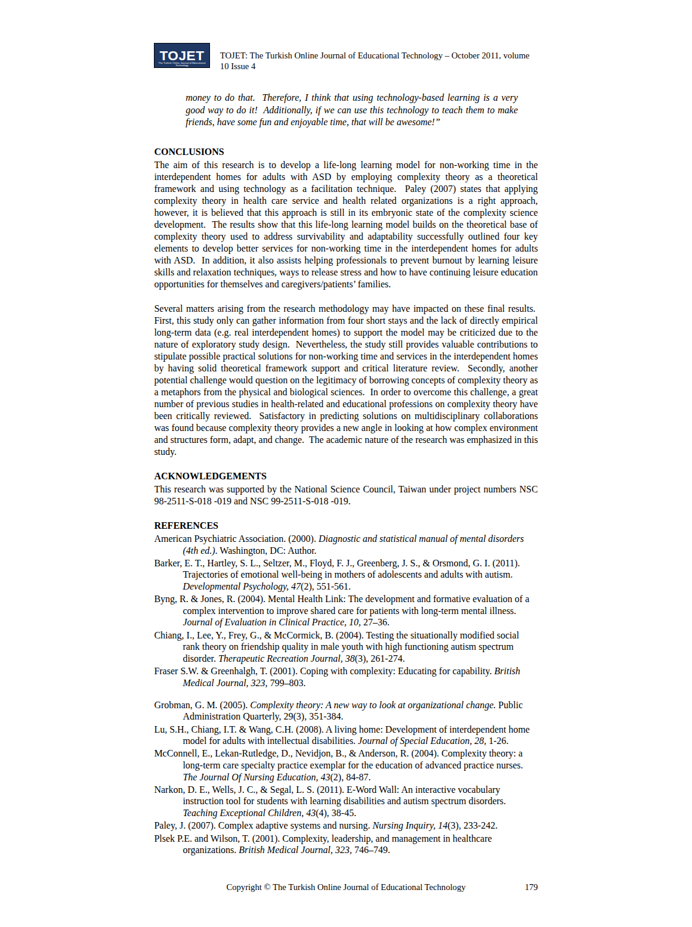TOJETThe Turkish Online Journal of Educational Technology
TOJET: The Turkish Online Journal of Educational Technology – October 2011, volume 10 Issue 4
money to do that. Therefore, I think that using technology-based learning is a very good way to do it! Additionally, if we can use this technology to teach them to make friends, have some fun and enjoyable time, that will be awesome!”
Conclusions
The aim of this research is to develop a life-long learning model for non-working time in the interdependent homes for adults with ASD by employing complexity theory as a theoretical framework and using technology as a facilitation technique. Paley (2007) states that applying complexity theory in health care service and health related organizations is a right approach, however, it is believed that this approach is still in its embryonic state of the complexity science development. The results show that this life-long learning model builds on the theoretical base of complexity theory used to address survivability and adaptability successfully outlined four key elements to develop better services for non-working time in the interdependent homes for adults with ASD. In addition, it also assists helping professionals to prevent burnout by learning leisure skills and relaxation techniques, ways to release stress and how to have continuing leisure education opportunities for themselves and caregivers/patients’ families.
Several matters arising from the research methodology may have impacted on these final results. First, this study only can gather information from four short stays and the lack of directly empirical long-term data (e.g. real interdependent homes) to support the model may be criticized due to the nature of exploratory study design. Nevertheless, the study still provides valuable contributions to stipulate possible practical solutions for non-working time and services in the interdependent homes by having solid theoretical framework support and critical literature review. Secondly, another potential challenge would question on the legitimacy of borrowing concepts of complexity theory as a metaphors from the physical and biological sciences. In order to overcome this challenge, a great number of previous studies in health-related and educational professions on complexity theory have been critically reviewed. Satisfactory in predicting solutions on multidisciplinary collaborations was found because complexity theory provides a new angle in looking at how complex environment and structures form, adapt, and change. The academic nature of the research was emphasized in this study.
Acknowledgements
This research was supported by the National Science Council, Taiwan under project numbers NSC 98-2511-S-018 -019 and NSC 99-2511-S-018 -019.
References
American Psychiatric Association. (2000). Diagnostic and statistical manual of mental disorders (4th ed.). Washington, DC: Author.
Barker, E. T., Hartley, S. L., Seltzer, M., Floyd, F. J., Greenberg, J. S., & Orsmond, G. I. (2011). Trajectories of emotional well-being in mothers of adolescents and adults with autism. Developmental Psychology, 47(2), 551-561.
Byng, R. & Jones, R. (2004). Mental Health Link: The development and formative evaluation of a complex intervention to improve shared care for patients with long-term mental illness. Journal of Evaluation in Clinical Practice, 10, 27–36.
Chiang, I., Lee, Y., Frey, G., & McCormick, B. (2004). Testing the situationally modified social rank theory on friendship quality in male youth with high functioning autism spectrum disorder. Therapeutic Recreation Journal, 38(3), 261-274.
Fraser S.W. & Greenhalgh, T. (2001). Coping with complexity: Educating for capability. British Medical Journal, 323, 799–803.
Grobman, G. M. (2005). Complexity theory: A new way to look at organizational change. Public Administration Quarterly, 29(3), 351-384.
Lu, S.H., Chiang, I.T. & Wang, C.H. (2008). A living home: Development of interdependent home model for adults with intellectual disabilities. Journal of Special Education, 28, 1-26.
McConnell, E., Lekan-Rutledge, D., Nevidjon, B., & Anderson, R. (2004). Complexity theory: a long-term care specialty practice exemplar for the education of advanced practice nurses. The Journal Of Nursing Education, 43(2), 84-87.
Narkon, D. E., Wells, J. C., & Segal, L. S. (2011). E-Word Wall: An interactive vocabulary instruction tool for students with learning disabilities and autism spectrum disorders. Teaching Exceptional Children, 43(4), 38-45.
Paley, J. (2007). Complex adaptive systems and nursing. Nursing Inquiry, 14(3), 233-242.
Plsek P.E. and Wilson, T. (2001). Complexity, leadership, and management in healthcare organizations. British Medical Journal, 323, 746–749.
Copyright © The Turkish Online Journal of Educational Technology
179